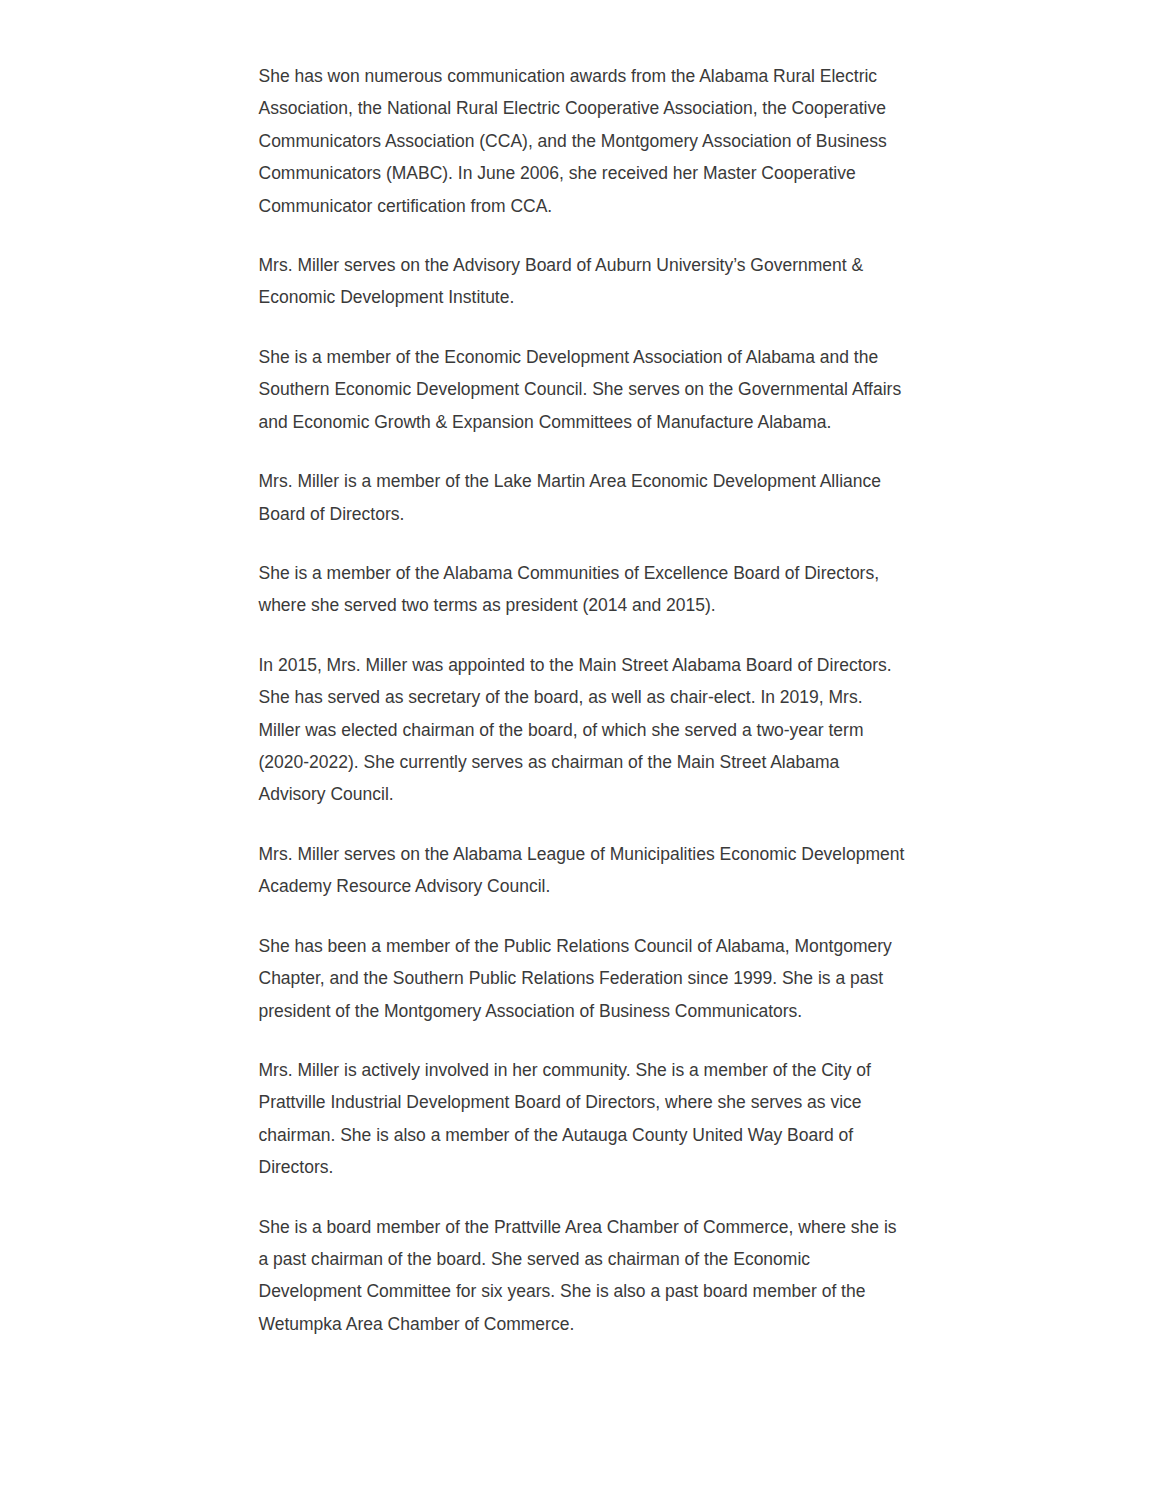She has won numerous communication awards from the Alabama Rural Electric Association, the National Rural Electric Cooperative Association, the Cooperative Communicators Association (CCA), and the Montgomery Association of Business Communicators (MABC). In June 2006, she received her Master Cooperative Communicator certification from CCA.
Mrs. Miller serves on the Advisory Board of Auburn University’s Government & Economic Development Institute.
She is a member of the Economic Development Association of Alabama and the Southern Economic Development Council. She serves on the Governmental Affairs and Economic Growth & Expansion Committees of Manufacture Alabama.
Mrs. Miller is a member of the Lake Martin Area Economic Development Alliance Board of Directors.
She is a member of the Alabama Communities of Excellence Board of Directors, where she served two terms as president (2014 and 2015).
In 2015, Mrs. Miller was appointed to the Main Street Alabama Board of Directors. She has served as secretary of the board, as well as chair-elect. In 2019, Mrs. Miller was elected chairman of the board, of which she served a two-year term (2020-2022). She currently serves as chairman of the Main Street Alabama Advisory Council.
Mrs. Miller serves on the Alabama League of Municipalities Economic Development Academy Resource Advisory Council.
She has been a member of the Public Relations Council of Alabama, Montgomery Chapter, and the Southern Public Relations Federation since 1999. She is a past president of the Montgomery Association of Business Communicators.
Mrs. Miller is actively involved in her community. She is a member of the City of Prattville Industrial Development Board of Directors, where she serves as vice chairman. She is also a member of the Autauga County United Way Board of Directors.
She is a board member of the Prattville Area Chamber of Commerce, where she is a past chairman of the board. She served as chairman of the Economic Development Committee for six years. She is also a past board member of the Wetumpka Area Chamber of Commerce.